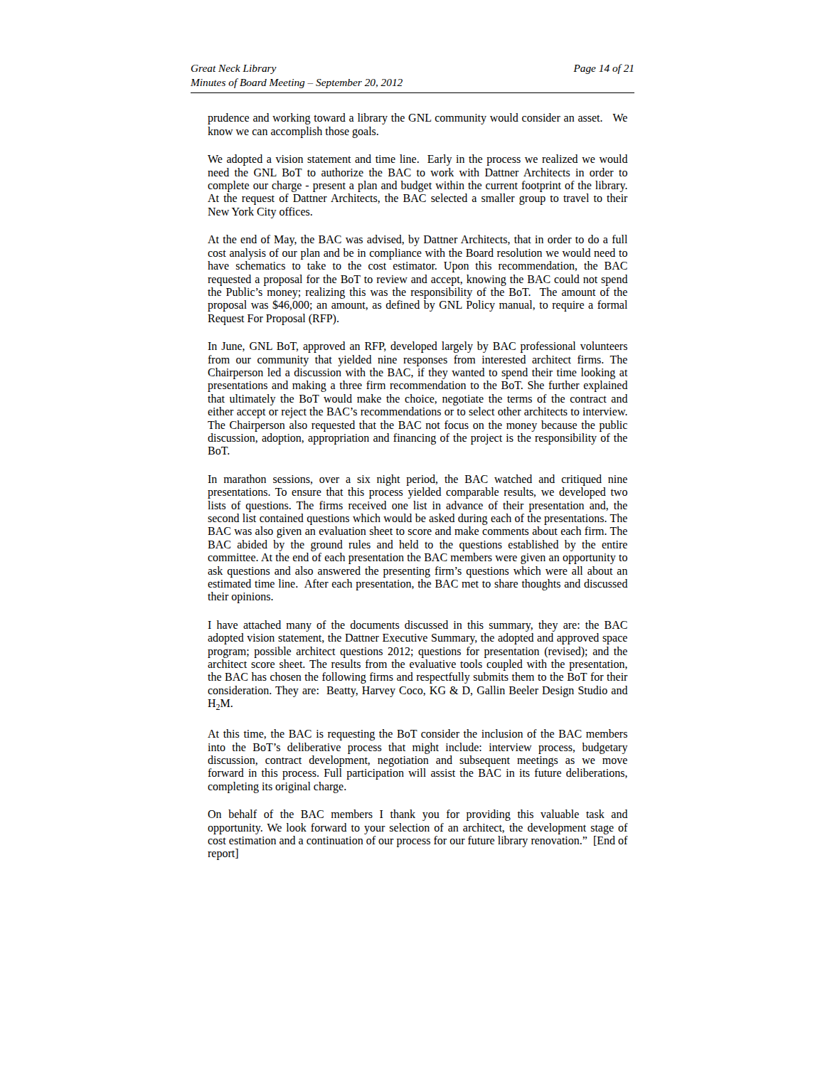Great Neck Library
Minutes of Board Meeting – September 20, 2012
Page 14 of 21
prudence and working toward a library the GNL community would consider an asset. We know we can accomplish those goals.
We adopted a vision statement and time line. Early in the process we realized we would need the GNL BoT to authorize the BAC to work with Dattner Architects in order to complete our charge - present a plan and budget within the current footprint of the library. At the request of Dattner Architects, the BAC selected a smaller group to travel to their New York City offices.
At the end of May, the BAC was advised, by Dattner Architects, that in order to do a full cost analysis of our plan and be in compliance with the Board resolution we would need to have schematics to take to the cost estimator. Upon this recommendation, the BAC requested a proposal for the BoT to review and accept, knowing the BAC could not spend the Public’s money; realizing this was the responsibility of the BoT. The amount of the proposal was $46,000; an amount, as defined by GNL Policy manual, to require a formal Request For Proposal (RFP).
In June, GNL BoT, approved an RFP, developed largely by BAC professional volunteers from our community that yielded nine responses from interested architect firms. The Chairperson led a discussion with the BAC, if they wanted to spend their time looking at presentations and making a three firm recommendation to the BoT. She further explained that ultimately the BoT would make the choice, negotiate the terms of the contract and either accept or reject the BAC’s recommendations or to select other architects to interview. The Chairperson also requested that the BAC not focus on the money because the public discussion, adoption, appropriation and financing of the project is the responsibility of the BoT.
In marathon sessions, over a six night period, the BAC watched and critiqued nine presentations. To ensure that this process yielded comparable results, we developed two lists of questions. The firms received one list in advance of their presentation and, the second list contained questions which would be asked during each of the presentations. The BAC was also given an evaluation sheet to score and make comments about each firm. The BAC abided by the ground rules and held to the questions established by the entire committee. At the end of each presentation the BAC members were given an opportunity to ask questions and also answered the presenting firm’s questions which were all about an estimated time line. After each presentation, the BAC met to share thoughts and discussed their opinions.
I have attached many of the documents discussed in this summary, they are: the BAC adopted vision statement, the Dattner Executive Summary, the adopted and approved space program; possible architect questions 2012; questions for presentation (revised); and the architect score sheet. The results from the evaluative tools coupled with the presentation, the BAC has chosen the following firms and respectfully submits them to the BoT for their consideration. They are: Beatty, Harvey Coco, KG & D, Gallin Beeler Design Studio and H2M.
At this time, the BAC is requesting the BoT consider the inclusion of the BAC members into the BoT’s deliberative process that might include: interview process, budgetary discussion, contract development, negotiation and subsequent meetings as we move forward in this process. Full participation will assist the BAC in its future deliberations, completing its original charge.
On behalf of the BAC members I thank you for providing this valuable task and opportunity. We look forward to your selection of an architect, the development stage of cost estimation and a continuation of our process for our future library renovation.” [End of report]